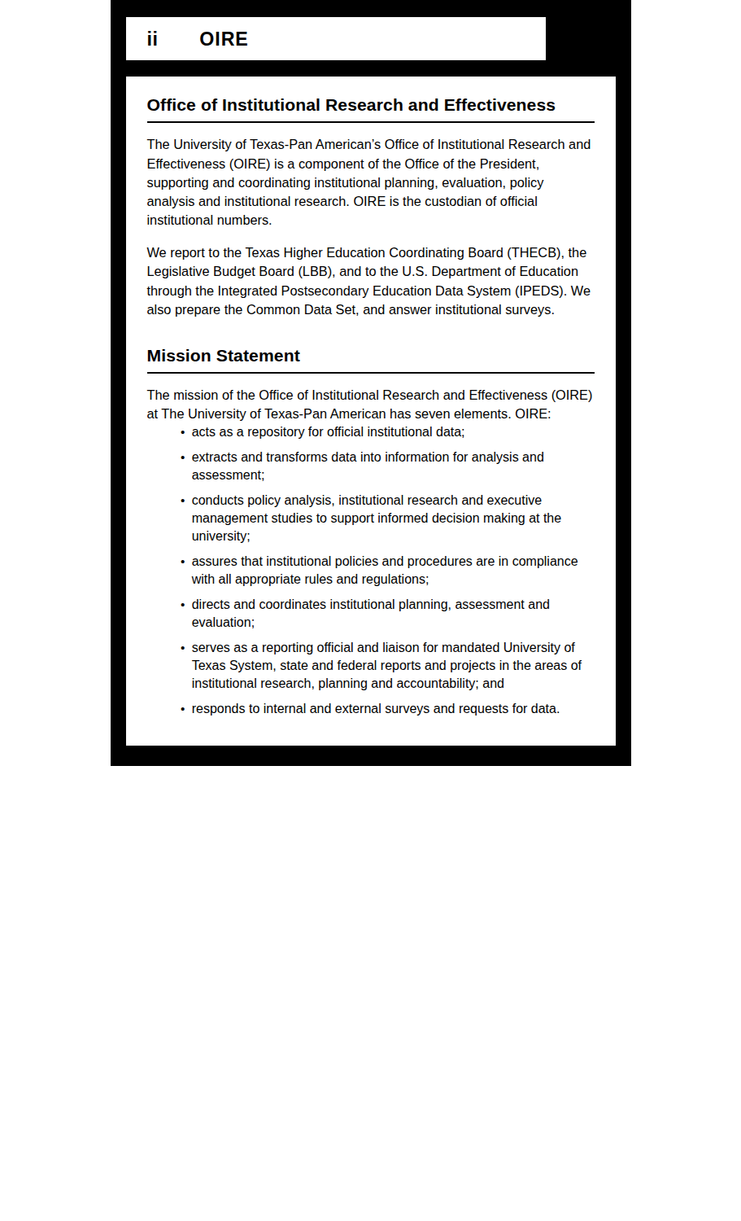ii OIRE
Office of Institutional Research and Effectiveness
The University of Texas-Pan American’s Office of Institutional Research and Effectiveness (OIRE) is a component of the Office of the President, supporting and coordinating institutional planning, evaluation, policy analysis and institutional research. OIRE is the custodian of official institutional numbers.
We report to the Texas Higher Education Coordinating Board (THECB), the Legislative Budget Board (LBB), and to the U.S. Department of Education through the Integrated Postsecondary Education Data System (IPEDS). We also prepare the Common Data Set, and answer institutional surveys.
Mission Statement
The mission of the Office of Institutional Research and Effectiveness (OIRE) at The University of Texas-Pan American has seven elements. OIRE:
acts as a repository for official institutional data;
extracts and transforms data into information for analysis and assessment;
conducts policy analysis, institutional research and executive management studies to support informed decision making at the university;
assures that institutional policies and procedures are in compliance with all appropriate rules and regulations;
directs and coordinates institutional planning, assessment and evaluation;
serves as a reporting official and liaison for mandated University of Texas System, state and federal reports and projects in the areas of institutional research, planning and accountability; and
responds to internal and external surveys and requests for data.